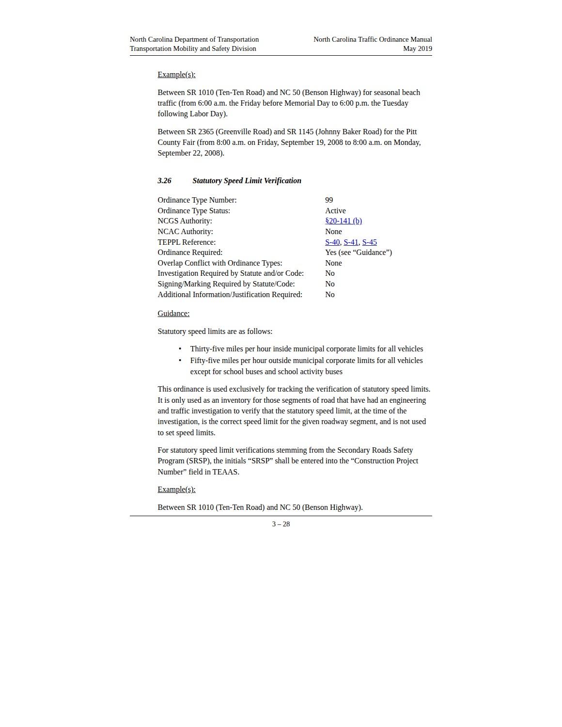North Carolina Department of Transportation
Transportation Mobility and Safety Division
North Carolina Traffic Ordinance Manual
May 2019
Example(s):
Between SR 1010 (Ten-Ten Road) and NC 50 (Benson Highway) for seasonal beach traffic (from 6:00 a.m. the Friday before Memorial Day to 6:00 p.m. the Tuesday following Labor Day).
Between SR 2365 (Greenville Road) and SR 1145 (Johnny Baker Road) for the Pitt County Fair (from 8:00 a.m. on Friday, September 19, 2008 to 8:00 a.m. on Monday, September 22, 2008).
3.26 Statutory Speed Limit Verification
| Ordinance Type Number: | 99 |
| Ordinance Type Status: | Active |
| NCGS Authority: | §20-141 (b) |
| NCAC Authority: | None |
| TEPPL Reference: | S-40 , S-41 , S-45 |
| Ordinance Required: | Yes (see “Guidance”) |
| Overlap Conflict with Ordinance Types: | None |
| Investigation Required by Statute and/or Code: | No |
| Signing/Marking Required by Statute/Code: | No |
| Additional Information/Justification Required: | No |
Guidance:
Statutory speed limits are as follows:
Thirty-five miles per hour inside municipal corporate limits for all vehicles
Fifty-five miles per hour outside municipal corporate limits for all vehicles except for school buses and school activity buses
This ordinance is used exclusively for tracking the verification of statutory speed limits. It is only used as an inventory for those segments of road that have had an engineering and traffic investigation to verify that the statutory speed limit, at the time of the investigation, is the correct speed limit for the given roadway segment, and is not used to set speed limits.
For statutory speed limit verifications stemming from the Secondary Roads Safety Program (SRSP), the initials “SRSP” shall be entered into the “Construction Project Number” field in TEAAS.
Example(s):
Between SR 1010 (Ten-Ten Road) and NC 50 (Benson Highway).
3 – 28